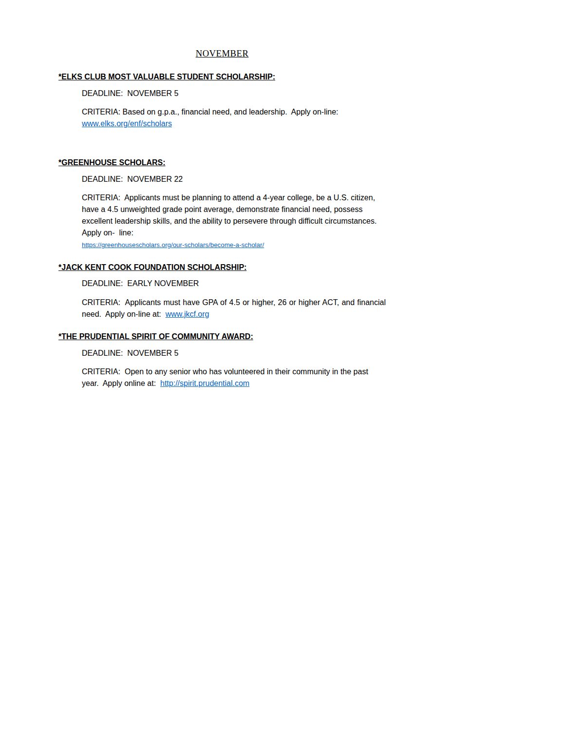NOVEMBER
*ELKS CLUB MOST VALUABLE STUDENT SCHOLARSHIP:
DEADLINE: NOVEMBER 5
CRITERIA: Based on g.p.a., financial need, and leadership. Apply on-line:
www.elks.org/enf/scholars
*GREENHOUSE SCHOLARS:
DEADLINE: NOVEMBER 22
CRITERIA: Applicants must be planning to attend a 4-year college, be a U.S. citizen, have a 4.5 unweighted grade point average, demonstrate financial need, possess excellent leadership skills, and the ability to persevere through difficult circumstances. Apply on- line:
https://greenhousescholars.org/our-scholars/become-a-scholar/
*JACK KENT COOK FOUNDATION SCHOLARSHIP:
DEADLINE: EARLY NOVEMBER
CRITERIA: Applicants must have GPA of 4.5 or higher, 26 or higher ACT, and financial need. Apply on-line at: www.jkcf.org
*THE PRUDENTIAL SPIRIT OF COMMUNITY AWARD:
DEADLINE: NOVEMBER 5
CRITERIA: Open to any senior who has volunteered in their community in the past year. Apply online at: http://spirit.prudential.com